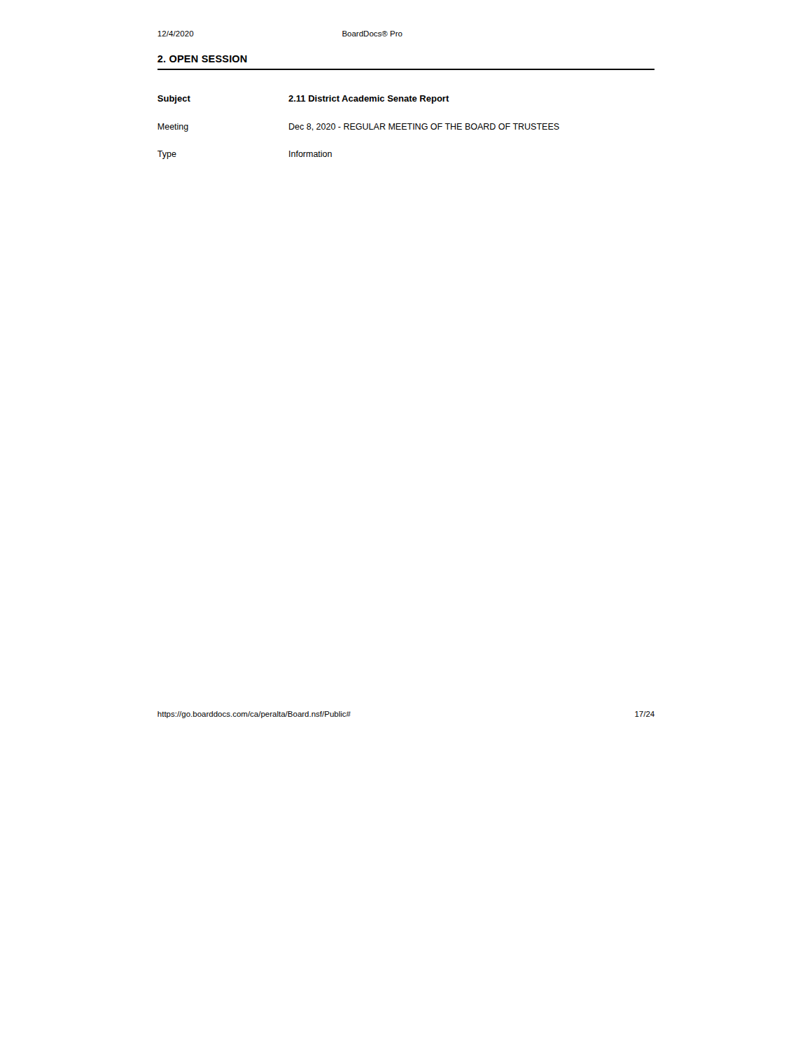12/4/2020 BoardDocs® Pro
2. OPEN SESSION
| Subject | 2.11 District Academic Senate Report |
| Meeting | Dec 8, 2020 - REGULAR MEETING OF THE BOARD OF TRUSTEES |
| Type | Information |
https://go.boarddocs.com/ca/peralta/Board.nsf/Public# 17/24